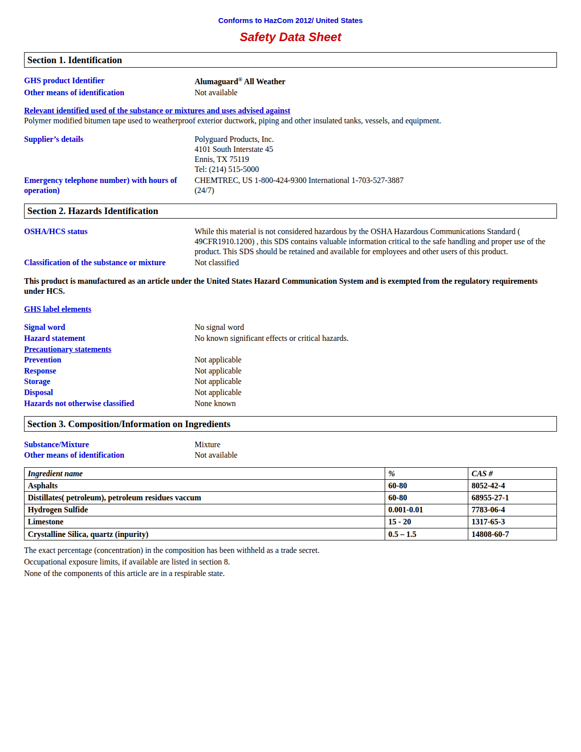Conforms to HazCom 2012/ United States
Safety Data Sheet
Section 1. Identification
| GHS product Identifier | Alumaguard ® All Weather |
| Other means of identification | Not available |
Relevant identified used of the substance or mixtures and uses advised against
Polymer modified bitumen tape used to weatherproof exterior ductwork, piping and other insulated tanks, vessels, and equipment.
| Supplier’s details | Polyguard Products, Inc. 4101 South Interstate 45 Ennis, TX 75119 Tel: (214) 515-5000 |
| Emergency telephone number) with hours of operation) | CHEMTREC, US 1-800-424-9300 International 1-703-527-3887 (24/7) |
Section 2. Hazards Identification
| OSHA/HCS status | While this material is not considered hazardous by the OSHA Hazardous Communications Standard ( 49CFR1910.1200) , this SDS contains valuable information critical to the safe handling and proper use of the product. This SDS should be retained and available for employees and other users of this product. |
| Classification of the substance or mixture | Not classified |
This product is manufactured as an article under the United States Hazard Communication System and is exempted from the regulatory requirements under HCS.
GHS label elements
| Signal word | No signal word |
| Hazard statement | No known significant effects or critical hazards. |
| Precautionary statements | |
| Prevention | Not applicable |
| Response | Not applicable |
| Storage | Not applicable |
| Disposal | Not applicable |
| Hazards not otherwise classified | None known |
Section 3. Composition/Information on Ingredients
| Substance/Mixture | Mixture |
| Other means of identification | Not available |
| Ingredient name | % | CAS # |
| --- | --- | --- |
| Asphalts | 60-80 | 8052-42-4 |
| Distillates( petroleum), petroleum residues vaccum | 60-80 | 68955-27-1 |
| Hydrogen Sulfide | 0.001-0.01 | 7783-06-4 |
| Limestone | 15 - 20 | 1317-65-3 |
| Crystalline Silica, quartz (inpurity) | 0.5 – 1.5 | 14808-60-7 |
The exact percentage (concentration) in the composition has been withheld as a trade secret.
Occupational exposure limits, if available are listed in section 8.
None of the components of this article are in a respirable state.